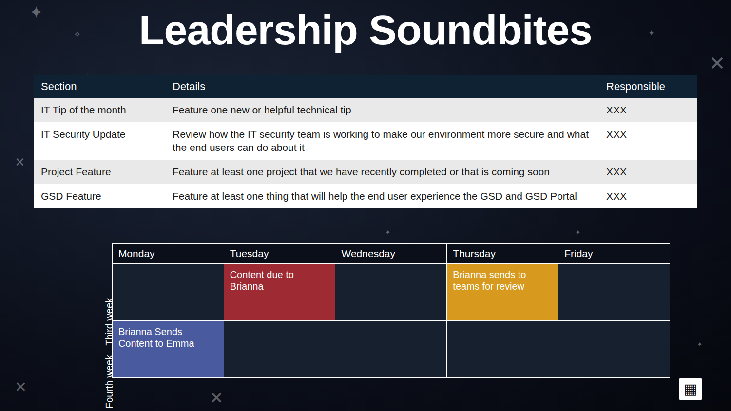✦ ✧ ✕ ✕ ✕ ✕ ✦ ✦ ✦ ✦
Leadership Soundbites
| Section | Details | Responsible |
| --- | --- | --- |
| IT Tip of the month | Feature one new or helpful technical tip | XXX |
| IT Security Update | Review how the IT security team is working to make our environment more secure and what the end users can do about it | XXX |
| Project Feature | Feature at least one project that we have recently completed or that is coming soon | XXX |
| GSD Feature | Feature at least one thing that will help the end user experience the GSD and GSD Portal | XXX |
| | Monday | Tuesday | Wednesday | Thursday | Friday |
| --- | --- | --- | --- | --- | --- |
| Third week | | Content due to Brianna | | Brianna sends to teams for review | |
| Fourth week | Brianna Sends Content to Emma | | | | |
▦